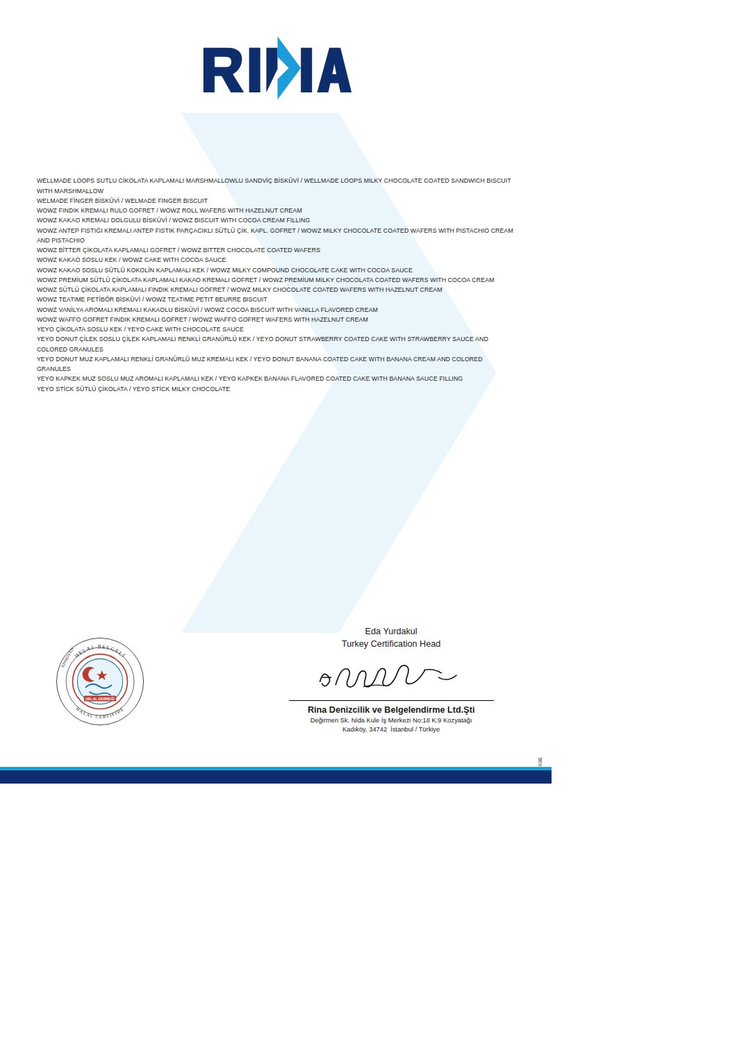WELLMADE LOOPS SUTLU CİKOLATA KAPLAMALI MARSHMALLOWLU SANDVİÇ BİSKÜVİ / WELLMADE LOOPS MILKY CHOCOLATE COATED SANDWICH BISCUIT WITH MARSHMALLOW
WELMADE FİNGER BİSKÜVİ / WELMADE FINGER BISCUIT
WOWZ FINDIK KREMALI RULO GOFRET / WOWZ ROLL WAFERS WITH HAZELNUT CREAM
WOWZ KAKAO KREMALI DOLGULU BİSKÜVİ / WOWZ BISCUIT WITH COCOA CREAM FILLING
WOWZ ANTEP FISTIĞI KREMALI ANTEP FISTIK PARÇACIKLI SÜTLÜ ÇİK. KAPL. GOFRET / WOWZ MILKY CHOCOLATE COATED WAFERS WITH PISTACHIO CREAM AND PISTACHIO
WOWZ BİTTER ÇİKOLATA KAPLAMALI GOFRET / WOWZ BITTER CHOCOLATE COATED WAFERS
WOWZ KAKAO SOSLU KEK / WOWZ CAKE WITH COCOA SAUCE
WOWZ KAKAO SOSLU SÜTLÜ KOKOLİN KAPLAMALI KEK / WOWZ MILKY COMPOUND CHOCOLATE CAKE WITH COCOA SAUCE
WOWZ PREMİUM SÜTLÜ ÇİKOLATA KAPLAMALI KAKAO KREMALI GOFRET / WOWZ PREMİUM MILKY CHOCOLATA COATED WAFERS WITH COCOA CREAM
WOWZ SÜTLÜ ÇİKOLATA KAPLAMALI FINDIK KREMALI GOFRET / WOWZ MILKY CHOCOLATE COATED WAFERS WITH HAZELNUT CREAM
WOWZ TEATIME PETİBÖR BİSKÜVİ / WOWZ TEATIME PETIT BEURRE BISCUIT
WOWZ VANİLYA AROMALI KREMALI KAKAOLU BİSKÜVİ / WOWZ COCOA BISCUIT WITH VANILLA FLAVORED CREAM
WOWZ WAFFO GOFRET FINDIK KREMALI GOFRET / WOWZ WAFFO GOFRET WAFERS WITH HAZELNUT CREAM
YEYO ÇİKOLATA SOSLU KEK / YEYO CAKE WITH CHOCOLATE SAUCE
YEYO DONUT ÇİLEK SOSLU ÇİLEK KAPLAMALI RENKLİ GRANÜRLÜ KEK / YEYO DONUT STRAWBERRY COATED CAKE WITH STRAWBERRY SAUCE AND COLORED GRANULES
YEYO DONUT MUZ KAPLAMALI RENKLİ GRANÜRLÜ MUZ KREMALI KEK / YEYO DONUT BANANA COATED CAKE WITH BANANA CREAM AND COLORED GRANULES
YEYO KAPKEK MUZ SOSLU MUZ AROMALI KAPLAMALI KEK / YEYO KAPKEK BANANA FLAVORED COATED CAKE WITH BANANA SAUCE FILLING
YEYO STİCK SÜTLÜ ÇİKOLATA / YEYO STİCK MILKY CHOCOLATE
HELAL DERNEĞİ HELAL BELGELİ HALAL CERTIFIDE APPROVED
Eda Yurdakul
Turkey Certification Head
Rina Denizcilik ve Belgelendirme Ltd.Şti
Değirmen Sk. Nida Kule İş Merkezi No:18 K:9 Kozyatağı
Kadıköy, 34742 İstanbul / Türkiye
Page 13 of 13
Form CERGEN-01203B